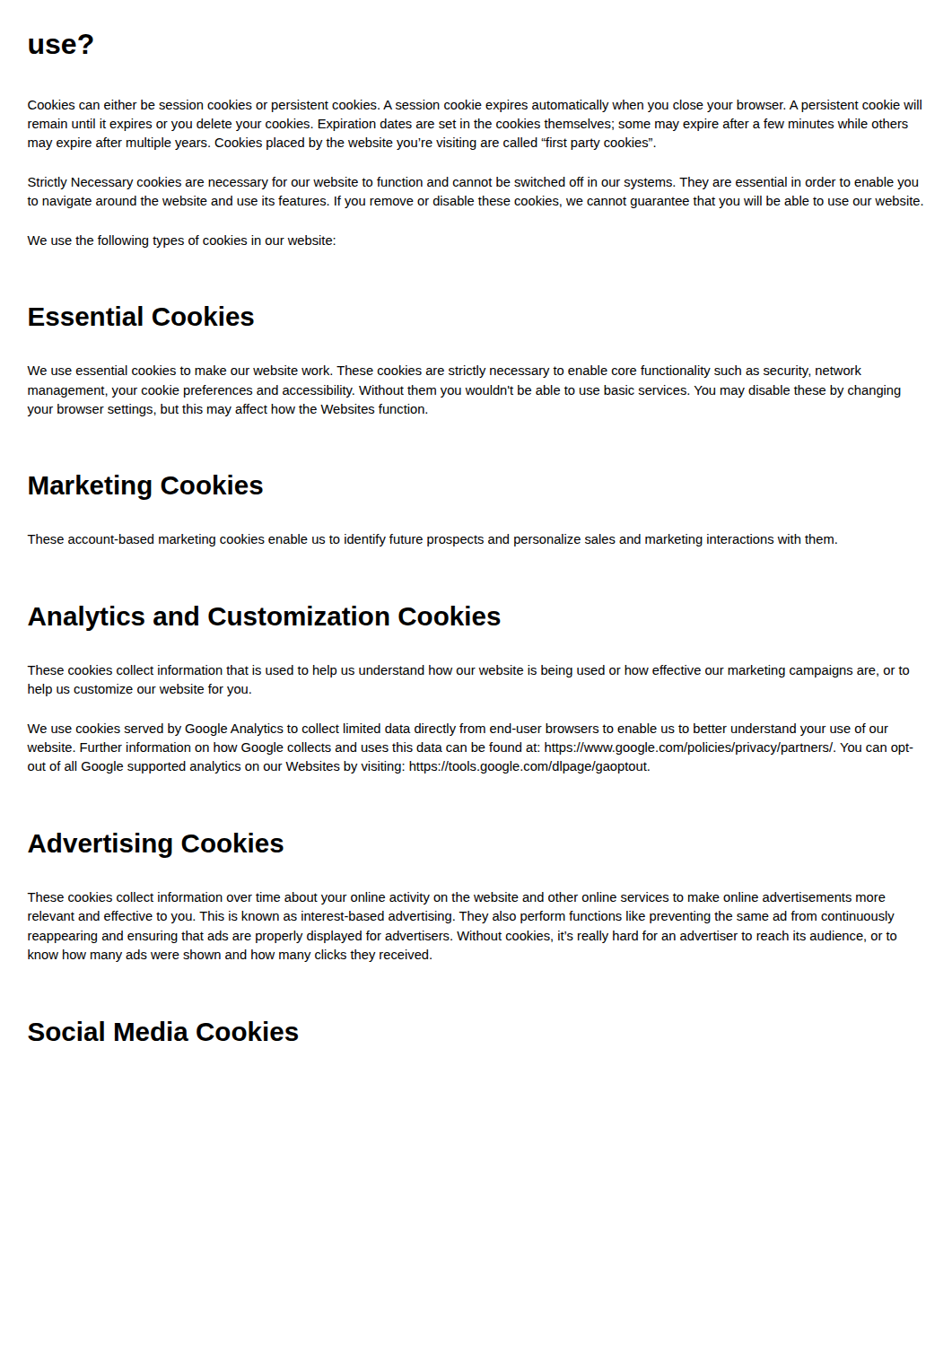use?
Cookies can either be session cookies or persistent cookies. A session cookie expires automatically when you close your browser. A persistent cookie will remain until it expires or you delete your cookies. Expiration dates are set in the cookies themselves; some may expire after a few minutes while others may expire after multiple years. Cookies placed by the website you’re visiting are called “first party cookies”.
Strictly Necessary cookies are necessary for our website to function and cannot be switched off in our systems. They are essential in order to enable you to navigate around the website and use its features. If you remove or disable these cookies, we cannot guarantee that you will be able to use our website.
We use the following types of cookies in our website:
Essential Cookies
We use essential cookies to make our website work. These cookies are strictly necessary to enable core functionality such as security, network management, your cookie preferences and accessibility. Without them you wouldn't be able to use basic services. You may disable these by changing your browser settings, but this may affect how the Websites function.
Marketing Cookies
These account-based marketing cookies enable us to identify future prospects and personalize sales and marketing interactions with them.
Analytics and Customization Cookies
These cookies collect information that is used to help us understand how our website is being used or how effective our marketing campaigns are, or to help us customize our website for you.
We use cookies served by Google Analytics to collect limited data directly from end-user browsers to enable us to better understand your use of our website. Further information on how Google collects and uses this data can be found at: https://www.google.com/policies/privacy/partners/. You can opt-out of all Google supported analytics on our Websites by visiting: https://tools.google.com/dlpage/gaoptout.
Advertising Cookies
These cookies collect information over time about your online activity on the website and other online services to make online advertisements more relevant and effective to you. This is known as interest-based advertising. They also perform functions like preventing the same ad from continuously reappearing and ensuring that ads are properly displayed for advertisers. Without cookies, it’s really hard for an advertiser to reach its audience, or to know how many ads were shown and how many clicks they received.
Social Media Cookies